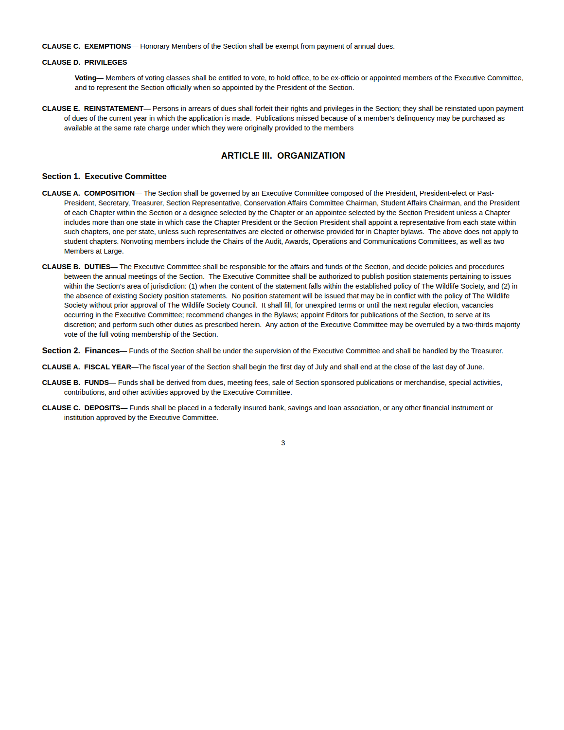CLAUSE C. EXEMPTIONS— Honorary Members of the Section shall be exempt from payment of annual dues.
CLAUSE D. PRIVILEGES
Voting— Members of voting classes shall be entitled to vote, to hold office, to be ex-officio or appointed members of the Executive Committee, and to represent the Section officially when so appointed by the President of the Section.
CLAUSE E. REINSTATEMENT— Persons in arrears of dues shall forfeit their rights and privileges in the Section; they shall be reinstated upon payment of dues of the current year in which the application is made. Publications missed because of a member's delinquency may be purchased as available at the same rate charge under which they were originally provided to the members
ARTICLE III. ORGANIZATION
Section 1. Executive Committee
CLAUSE A. COMPOSITION— The Section shall be governed by an Executive Committee composed of the President, President-elect or Past-President, Secretary, Treasurer, Section Representative, Conservation Affairs Committee Chairman, Student Affairs Chairman, and the President of each Chapter within the Section or a designee selected by the Chapter or an appointee selected by the Section President unless a Chapter includes more than one state in which case the Chapter President or the Section President shall appoint a representative from each state within such chapters, one per state, unless such representatives are elected or otherwise provided for in Chapter bylaws. The above does not apply to student chapters. Nonvoting members include the Chairs of the Audit, Awards, Operations and Communications Committees, as well as two Members at Large.
CLAUSE B. DUTIES— The Executive Committee shall be responsible for the affairs and funds of the Section, and decide policies and procedures between the annual meetings of the Section. The Executive Committee shall be authorized to publish position statements pertaining to issues within the Section's area of jurisdiction: (1) when the content of the statement falls within the established policy of The Wildlife Society, and (2) in the absence of existing Society position statements. No position statement will be issued that may be in conflict with the policy of The Wildlife Society without prior approval of The Wildlife Society Council. It shall fill, for unexpired terms or until the next regular election, vacancies occurring in the Executive Committee; recommend changes in the Bylaws; appoint Editors for publications of the Section, to serve at its discretion; and perform such other duties as prescribed herein. Any action of the Executive Committee may be overruled by a two-thirds majority vote of the full voting membership of the Section.
Section 2. Finances— Funds of the Section shall be under the supervision of the Executive Committee and shall be handled by the Treasurer.
CLAUSE A. FISCAL YEAR—The fiscal year of the Section shall begin the first day of July and shall end at the close of the last day of June.
CLAUSE B. FUNDS— Funds shall be derived from dues, meeting fees, sale of Section sponsored publications or merchandise, special activities, contributions, and other activities approved by the Executive Committee.
CLAUSE C. DEPOSITS— Funds shall be placed in a federally insured bank, savings and loan association, or any other financial instrument or institution approved by the Executive Committee.
3